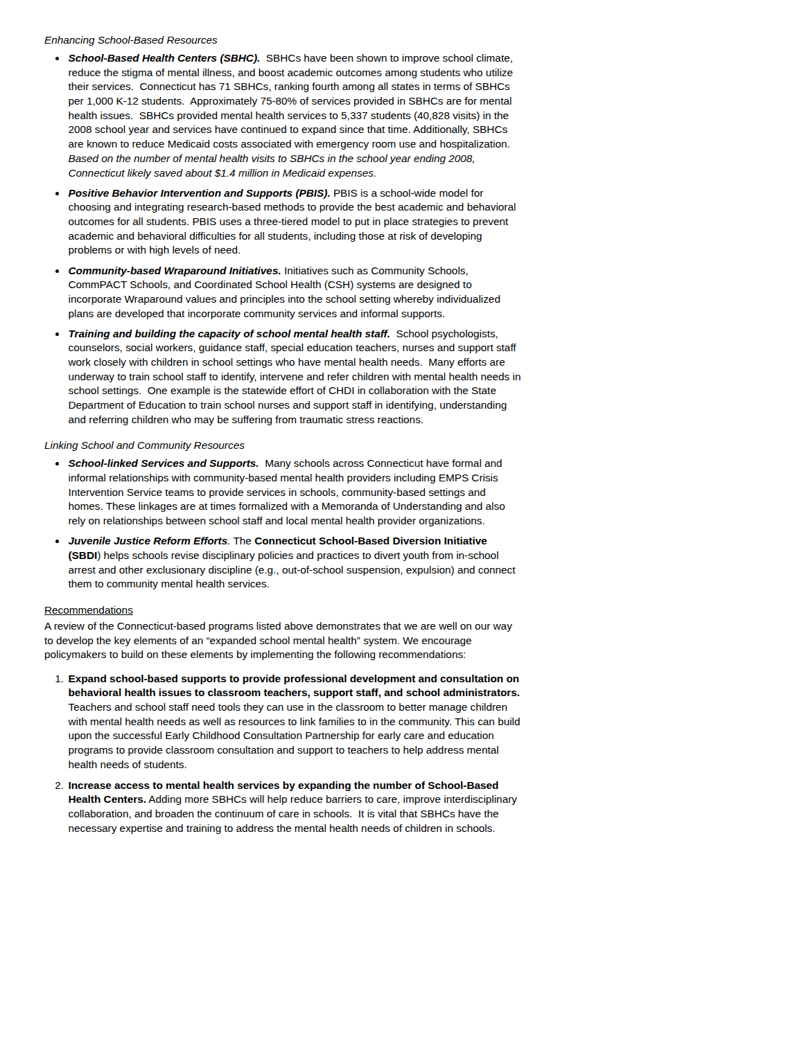Enhancing School-Based Resources
School-Based Health Centers (SBHC). SBHCs have been shown to improve school climate, reduce the stigma of mental illness, and boost academic outcomes among students who utilize their services. Connecticut has 71 SBHCs, ranking fourth among all states in terms of SBHCs per 1,000 K-12 students. Approximately 75-80% of services provided in SBHCs are for mental health issues. SBHCs provided mental health services to 5,337 students (40,828 visits) in the 2008 school year and services have continued to expand since that time. Additionally, SBHCs are known to reduce Medicaid costs associated with emergency room use and hospitalization. Based on the number of mental health visits to SBHCs in the school year ending 2008, Connecticut likely saved about $1.4 million in Medicaid expenses.
Positive Behavior Intervention and Supports (PBIS). PBIS is a school-wide model for choosing and integrating research-based methods to provide the best academic and behavioral outcomes for all students. PBIS uses a three-tiered model to put in place strategies to prevent academic and behavioral difficulties for all students, including those at risk of developing problems or with high levels of need.
Community-based Wraparound Initiatives. Initiatives such as Community Schools, CommPACT Schools, and Coordinated School Health (CSH) systems are designed to incorporate Wraparound values and principles into the school setting whereby individualized plans are developed that incorporate community services and informal supports.
Training and building the capacity of school mental health staff. School psychologists, counselors, social workers, guidance staff, special education teachers, nurses and support staff work closely with children in school settings who have mental health needs. Many efforts are underway to train school staff to identify, intervene and refer children with mental health needs in school settings. One example is the statewide effort of CHDI in collaboration with the State Department of Education to train school nurses and support staff in identifying, understanding and referring children who may be suffering from traumatic stress reactions.
Linking School and Community Resources
School-linked Services and Supports. Many schools across Connecticut have formal and informal relationships with community-based mental health providers including EMPS Crisis Intervention Service teams to provide services in schools, community-based settings and homes. These linkages are at times formalized with a Memoranda of Understanding and also rely on relationships between school staff and local mental health provider organizations.
Juvenile Justice Reform Efforts. The Connecticut School-Based Diversion Initiative (SBDI) helps schools revise disciplinary policies and practices to divert youth from in-school arrest and other exclusionary discipline (e.g., out-of-school suspension, expulsion) and connect them to community mental health services.
Recommendations
A review of the Connecticut-based programs listed above demonstrates that we are well on our way to develop the key elements of an “expanded school mental health” system. We encourage policymakers to build on these elements by implementing the following recommendations:
Expand school-based supports to provide professional development and consultation on behavioral health issues to classroom teachers, support staff, and school administrators. Teachers and school staff need tools they can use in the classroom to better manage children with mental health needs as well as resources to link families to in the community. This can build upon the successful Early Childhood Consultation Partnership for early care and education programs to provide classroom consultation and support to teachers to help address mental health needs of students.
Increase access to mental health services by expanding the number of School-Based Health Centers. Adding more SBHCs will help reduce barriers to care, improve interdisciplinary collaboration, and broaden the continuum of care in schools. It is vital that SBHCs have the necessary expertise and training to address the mental health needs of children in schools.